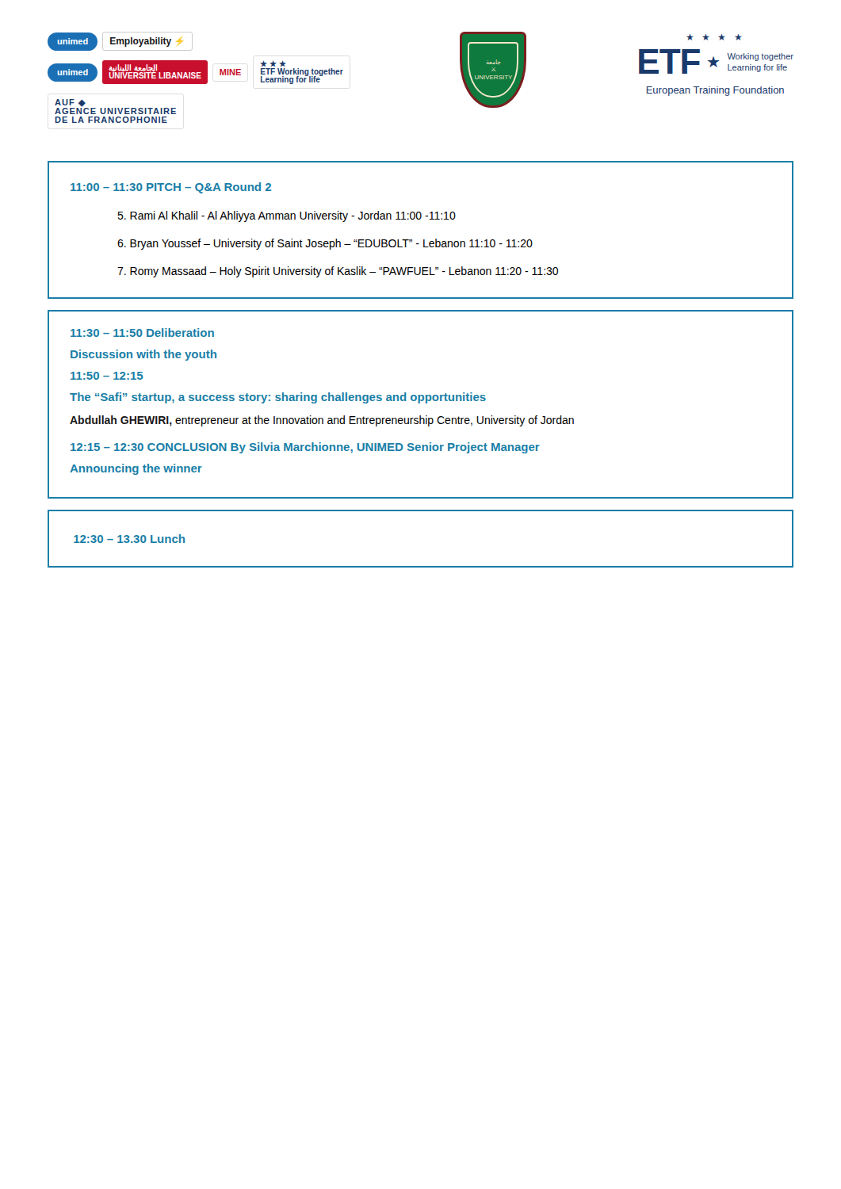unimed Employability ⚡
unimed الجامعة اللبنانية
UNIVERSITÉ LIBANAISE MINE ★ ★ ★
ETF Working together
Learning for life
AUF ◆
AGENCE UNIVERSITAIRE
DE LA FRANCOPHONIE
جامعة
⚔
UNIVERSITY
★ ★ ★ ★
ETF ★ Working together
Learning for life
European Training Foundation
11:00 – 11:30 PITCH – Q&A Round 2
5. Rami Al Khalil - Al Ahliyya Amman University - Jordan 11:00 -11:10
6. Bryan Youssef – University of Saint Joseph – “EDUBOLT” - Lebanon 11:10 - 11:20
7. Romy Massaad – Holy Spirit University of Kaslik – “PAWFUEL” - Lebanon 11:20 - 11:30
11:30 – 11:50 Deliberation
Discussion with the youth
11:50 – 12:15
The “Safi” startup, a success story: sharing challenges and opportunities
Abdullah GHEWIRI, entrepreneur at the Innovation and Entrepreneurship Centre, University of Jordan
12:15 – 12:30 CONCLUSION By Silvia Marchionne, UNIMED Senior Project Manager
Announcing the winner
12:30 – 13.30 Lunch